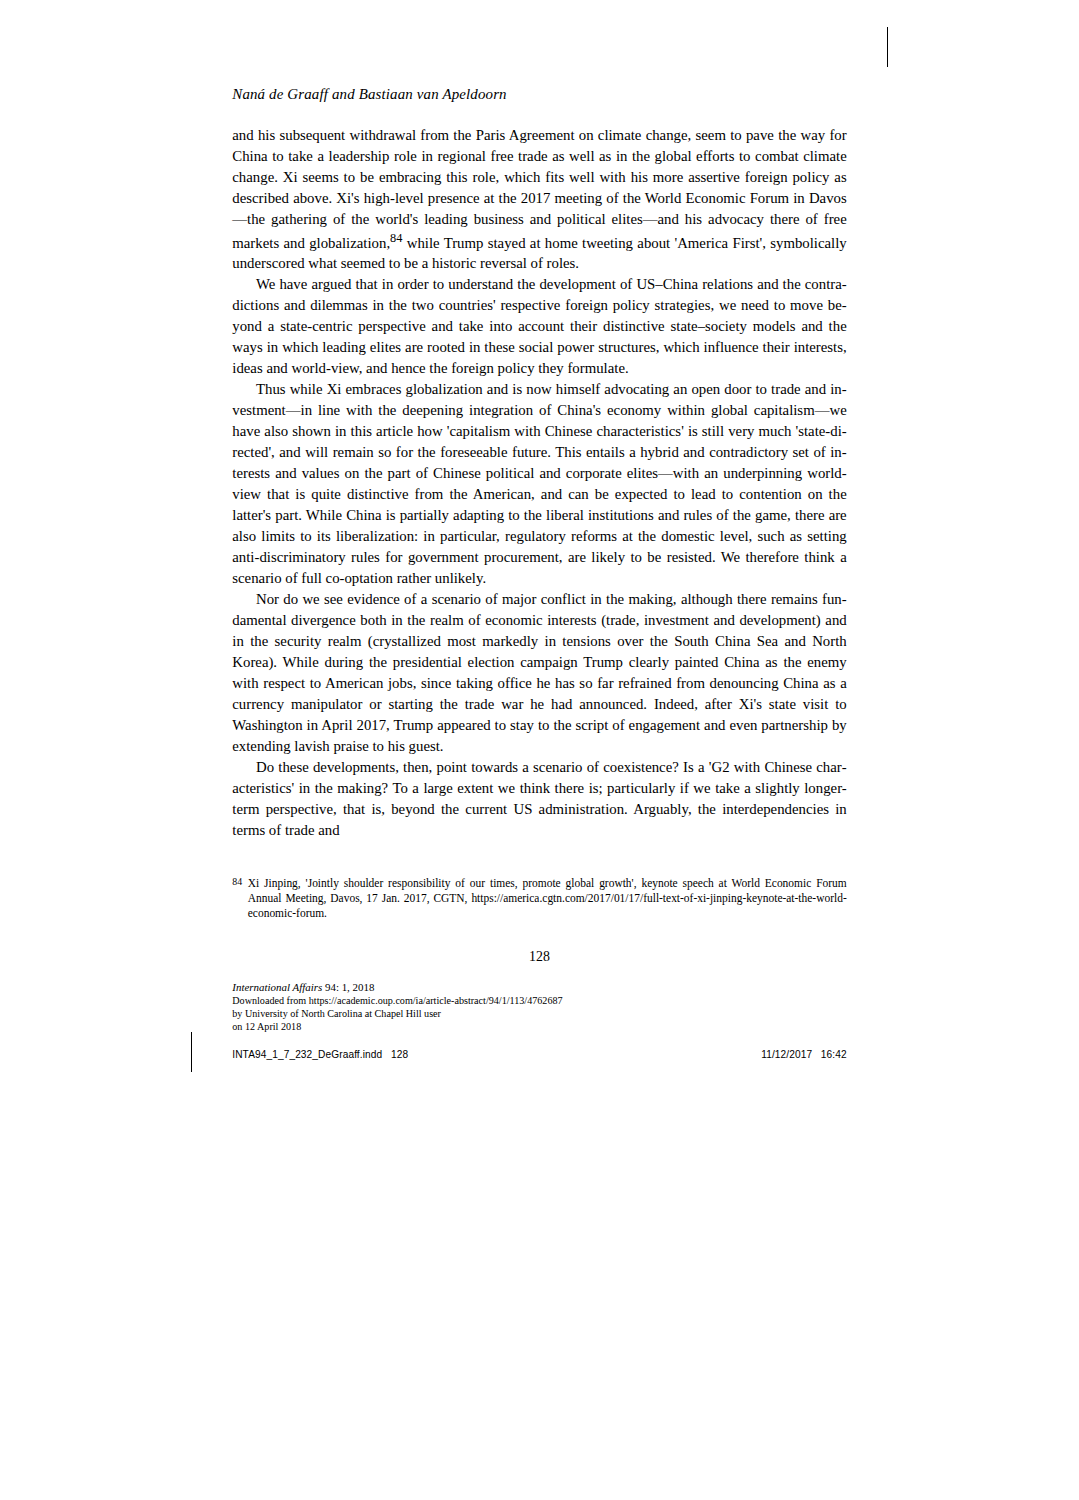Naná de Graaff and Bastiaan van Apeldoorn
and his subsequent withdrawal from the Paris Agreement on climate change, seem to pave the way for China to take a leadership role in regional free trade as well as in the global efforts to combat climate change. Xi seems to be embracing this role, which fits well with his more assertive foreign policy as described above. Xi's high-level presence at the 2017 meeting of the World Economic Forum in Davos—the gathering of the world's leading business and political elites—and his advocacy there of free markets and globalization,84 while Trump stayed at home tweeting about 'America First', symbolically underscored what seemed to be a historic reversal of roles.
We have argued that in order to understand the development of US–China relations and the contradictions and dilemmas in the two countries' respective foreign policy strategies, we need to move beyond a state-centric perspective and take into account their distinctive state–society models and the ways in which leading elites are rooted in these social power structures, which influence their interests, ideas and world-view, and hence the foreign policy they formulate.
Thus while Xi embraces globalization and is now himself advocating an open door to trade and investment—in line with the deepening integration of China's economy within global capitalism—we have also shown in this article how 'capitalism with Chinese characteristics' is still very much 'state-directed', and will remain so for the foreseeable future. This entails a hybrid and contradictory set of interests and values on the part of Chinese political and corporate elites—with an underpinning world-view that is quite distinctive from the American, and can be expected to lead to contention on the latter's part. While China is partially adapting to the liberal institutions and rules of the game, there are also limits to its liberalization: in particular, regulatory reforms at the domestic level, such as setting anti-discriminatory rules for government procurement, are likely to be resisted. We therefore think a scenario of full co-optation rather unlikely.
Nor do we see evidence of a scenario of major conflict in the making, although there remains fundamental divergence both in the realm of economic interests (trade, investment and development) and in the security realm (crystallized most markedly in tensions over the South China Sea and North Korea). While during the presidential election campaign Trump clearly painted China as the enemy with respect to American jobs, since taking office he has so far refrained from denouncing China as a currency manipulator or starting the trade war he had announced. Indeed, after Xi's state visit to Washington in April 2017, Trump appeared to stay to the script of engagement and even partnership by extending lavish praise to his guest.
Do these developments, then, point towards a scenario of coexistence? Is a 'G2 with Chinese characteristics' in the making? To a large extent we think there is; particularly if we take a slightly longer-term perspective, that is, beyond the current US administration. Arguably, the interdependencies in terms of trade and
84 Xi Jinping, 'Jointly shoulder responsibility of our times, promote global growth', keynote speech at World Economic Forum Annual Meeting, Davos, 17 Jan. 2017, CGTN, https://america.cgtn.com/2017/01/17/full-text-of-xi-jinping-keynote-at-the-world-economic-forum.
128
International Affairs 94: 1, 2018
Downloaded from https://academic.oup.com/ia/article-abstract/94/1/113/4762687
by University of North Carolina at Chapel Hill user
on 12 April 2018
INTA94_1_7_232_DeGraaff.indd 128
11/12/2017 16:42